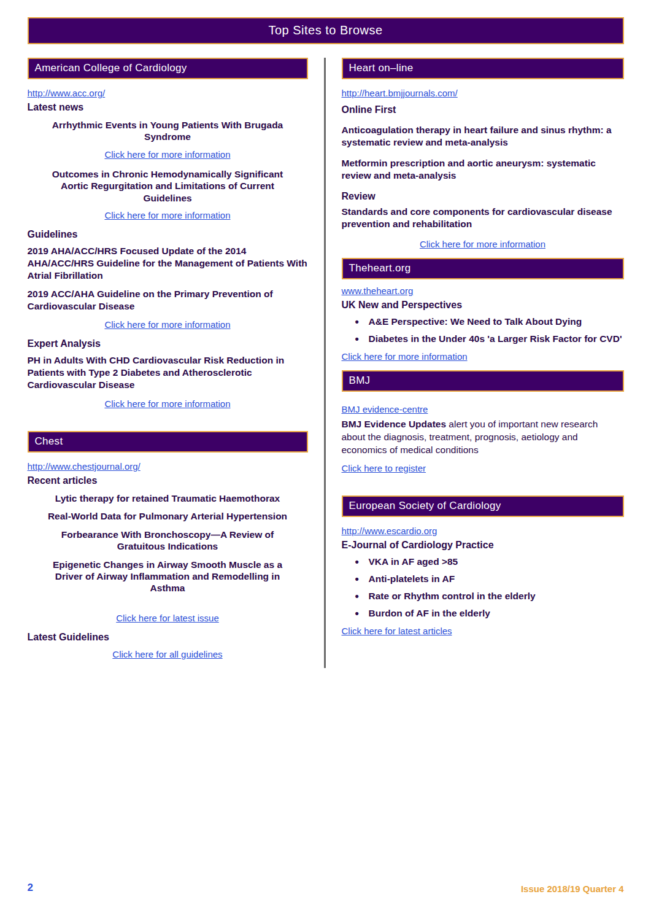Top Sites to Browse
American College of Cardiology
http://www.acc.org/
Latest news
Arrhythmic Events in Young Patients With Brugada Syndrome
Click here for more information
Outcomes in Chronic Hemodynamically Significant Aortic Regurgitation and Limitations of Current Guidelines
Click here for more information
Guidelines
2019 AHA/ACC/HRS Focused Update of the 2014 AHA/ACC/HRS Guideline for the Management of Patients With Atrial Fibrillation
2019 ACC/AHA Guideline on the Primary Prevention of Cardiovascular Disease
Click here for more information
Expert Analysis
PH in Adults With CHD Cardiovascular Risk Reduction in Patients with Type 2 Diabetes and Atherosclerotic Cardiovascular Disease
Click here for more information
Chest
http://www.chestjournal.org/
Recent articles
Lytic therapy for retained Traumatic Haemothorax
Real-World Data for Pulmonary Arterial Hypertension
Forbearance With Bronchoscopy—A Review of Gratuitous Indications
Epigenetic Changes in Airway Smooth Muscle as a Driver of Airway Inflammation and Remodelling in Asthma
Click here for latest issue
Latest Guidelines
Click here for all guidelines
Heart on–line
http://heart.bmjjournals.com/
Online First
Anticoagulation therapy in heart failure and sinus rhythm: a systematic review and meta-analysis
Metformin prescription and aortic aneurysm: systematic review and meta-analysis
Review
Standards and core components for cardiovascular disease prevention and rehabilitation
Click here for more information
Theheart.org
www.theheart.org
UK New and Perspectives
A&E Perspective: We Need to Talk About Dying
Diabetes in the Under 40s 'a Larger Risk Factor for CVD'
Click here for more information
BMJ
BMJ evidence-centre
BMJ Evidence Updates alert you of important new research about the diagnosis, treatment, prognosis, aetiology and economics of medical conditions
Click here to register
European Society of Cardiology
http://www.escardio.org
E-Journal of Cardiology Practice
VKA in AF aged >85
Anti-platelets in AF
Rate or Rhythm control in the elderly
Burdon of AF in the elderly
Click here for latest articles
2
Issue 2018/19 Quarter 4